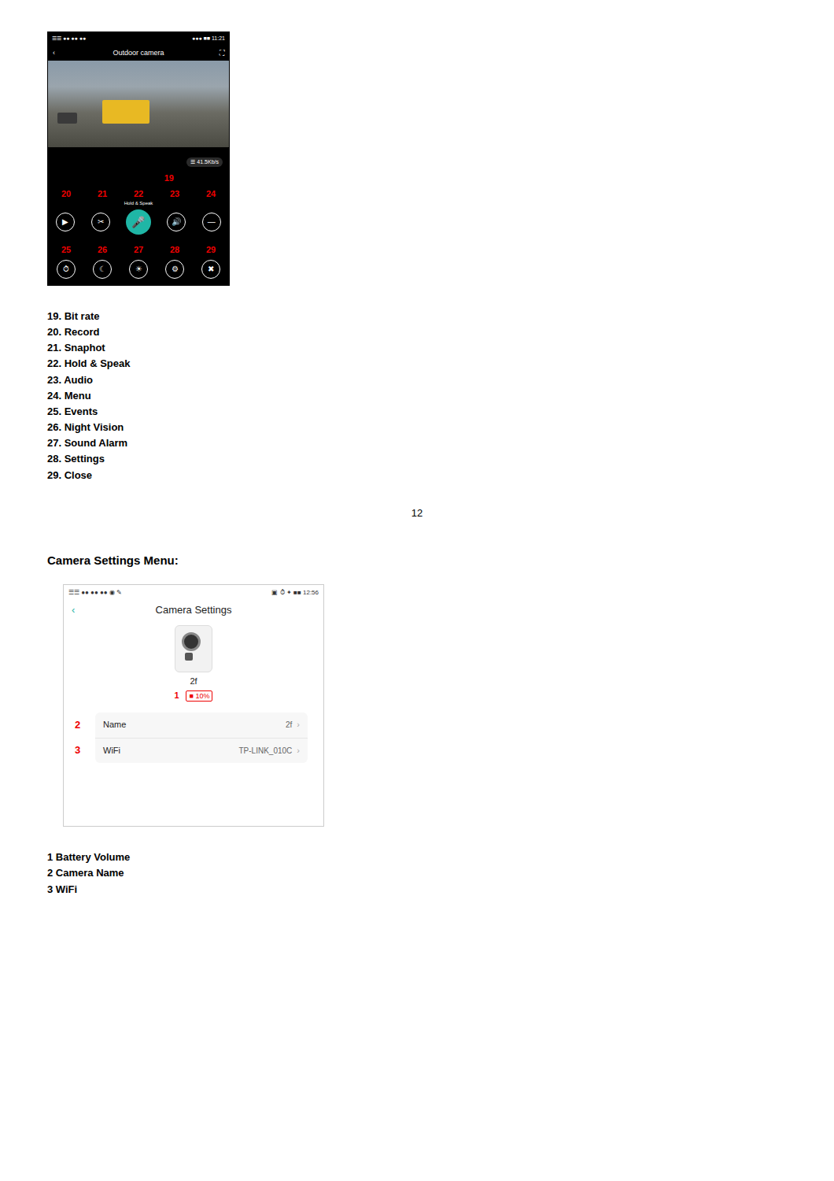☰☰ ●● ●● ●● ●●● ■■ 11:21
‹ Outdoor camera ⛶
☰ 41.5Kb/s
19
20 21 22 23 24
Hold & Speak
▶
✂
🎤
🔊
—
25 26 27 28 29
⏱
☾
☀
⚙
✖
19. Bit rate
20. Record
21. Snaphot
22. Hold & Speak
23. Audio
24. Menu
25. Events
26. Night Vision
27. Sound Alarm
28. Settings
29. Close
12
Camera Settings Menu:
☰☰ ●● ●● ●● ◉ ✎ ▣ ⏱ ✦ ■■ 12:56
‹ Camera Settings
2f
1 ■ 10%
2 Name 2f›
3 WiFi TP-LINK_010C›
1 Battery Volume
2 Camera Name
3 WiFi